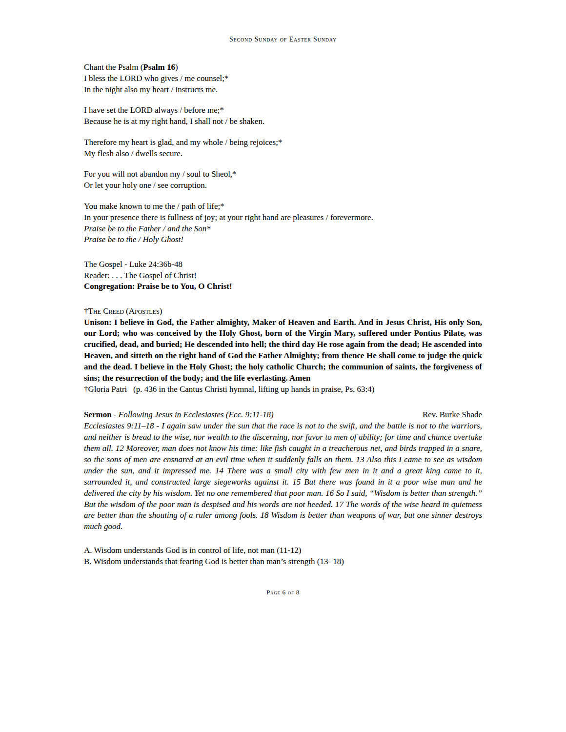Second Sunday of Easter Sunday
Chant the Psalm (Psalm 16)
I bless the LORD who gives / me counsel;*
In the night also my heart / instructs me.
I have set the LORD always / before me;*
Because he is at my right hand, I shall not / be shaken.
Therefore my heart is glad, and my whole / being rejoices;*
My flesh also / dwells secure.
For you will not abandon my / soul to Sheol,*
Or let your holy one / see corruption.
You make known to me the / path of life;*
In your presence there is fullness of joy; at your right hand are pleasures / forevermore.
Praise be to the Father / and the Son*
Praise be to the / Holy Ghost!
The Gospel - Luke 24:36b-48
Reader: . . . The Gospel of Christ!
Congregation: Praise be to You, O Christ!
†The Creed (Apostles)
Unison: I believe in God, the Father almighty, Maker of Heaven and Earth. And in Jesus Christ, His only Son, our Lord; who was conceived by the Holy Ghost, born of the Virgin Mary, suffered under Pontius Pilate, was crucified, dead, and buried; He descended into hell; the third day He rose again from the dead; He ascended into Heaven, and sitteth on the right hand of God the Father Almighty; from thence He shall come to judge the quick and the dead. I believe in the Holy Ghost; the holy catholic Church; the communion of saints, the forgiveness of sins; the resurrection of the body; and the life everlasting. Amen
†Gloria Patri (p. 436 in the Cantus Christi hymnal, lifting up hands in praise, Ps. 63:4)
Sermon - Following Jesus in Ecclesiastes (Ecc. 9:11-18) Rev. Burke Shade
Ecclesiastes 9:11–18 - I again saw under the sun that the race is not to the swift, and the battle is not to the warriors, and neither is bread to the wise, nor wealth to the discerning, nor favor to men of ability; for time and chance overtake them all. 12 Moreover, man does not know his time: like fish caught in a treacherous net, and birds trapped in a snare, so the sons of men are ensnared at an evil time when it suddenly falls on them. 13 Also this I came to see as wisdom under the sun, and it impressed me. 14 There was a small city with few men in it and a great king came to it, surrounded it, and constructed large siegeworks against it. 15 But there was found in it a poor wise man and he delivered the city by his wisdom. Yet no one remembered that poor man. 16 So I said, “Wisdom is better than strength.” But the wisdom of the poor man is despised and his words are not heeded. 17 The words of the wise heard in quietness are better than the shouting of a ruler among fools. 18 Wisdom is better than weapons of war, but one sinner destroys much good.
A. Wisdom understands God is in control of life, not man (11-12)
B. Wisdom understands that fearing God is better than man’s strength (13- 18)
Page 6 of 8